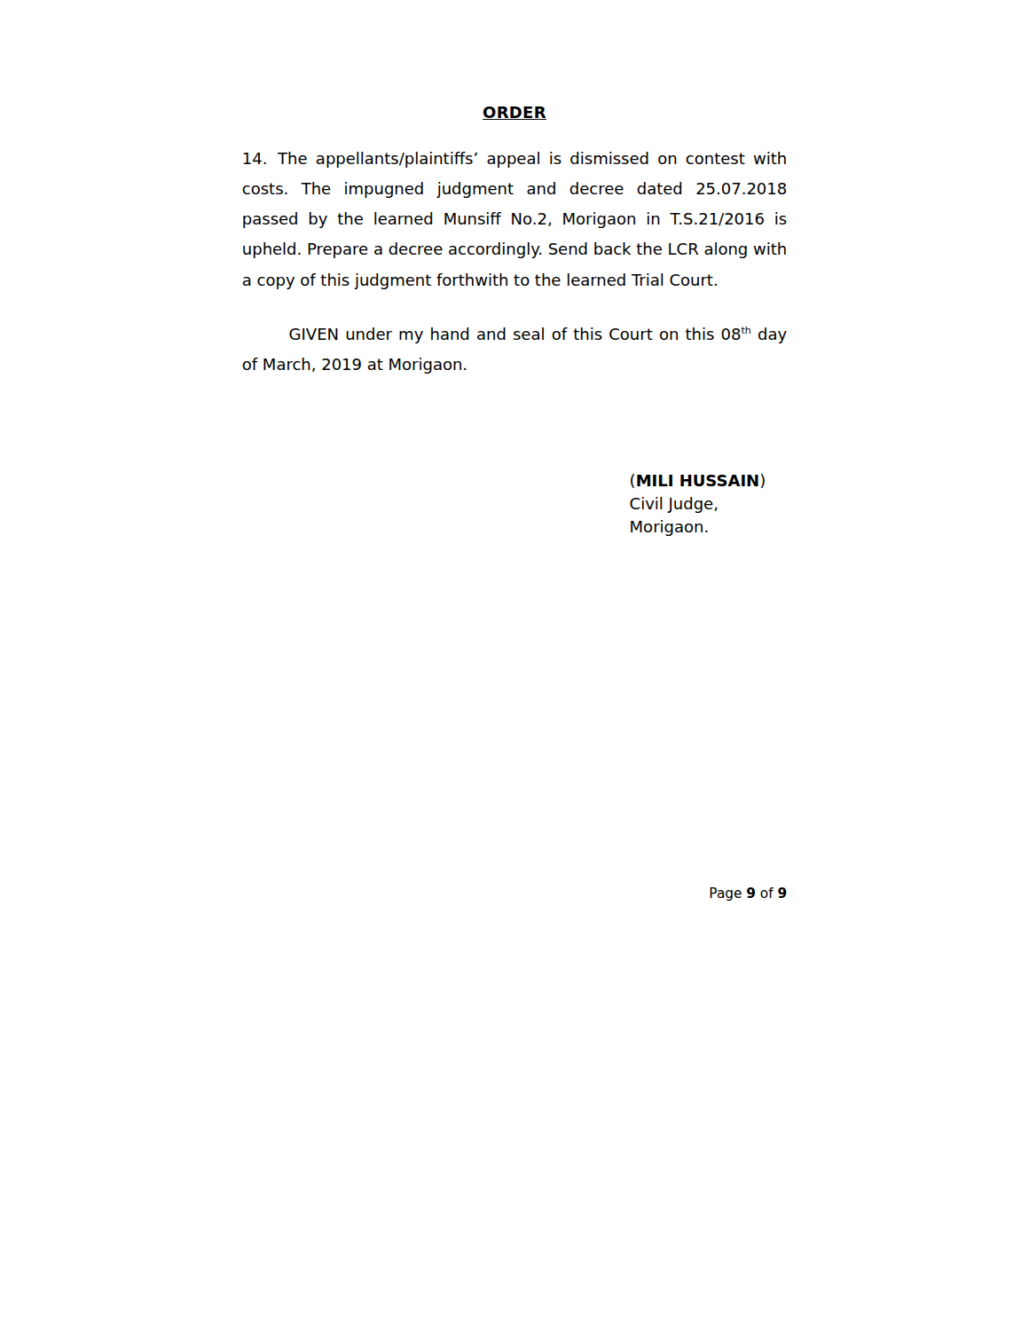ORDER
14. The appellants/plaintiffs’ appeal is dismissed on contest with costs. The impugned judgment and decree dated 25.07.2018 passed by the learned Munsiff No.2, Morigaon in T.S.21/2016 is upheld. Prepare a decree accordingly. Send back the LCR along with a copy of this judgment forthwith to the learned Trial Court.
GIVEN under my hand and seal of this Court on this 08th day of March, 2019 at Morigaon.
(MILI HUSSAIN)
Civil Judge,
Morigaon.
Page 9 of 9